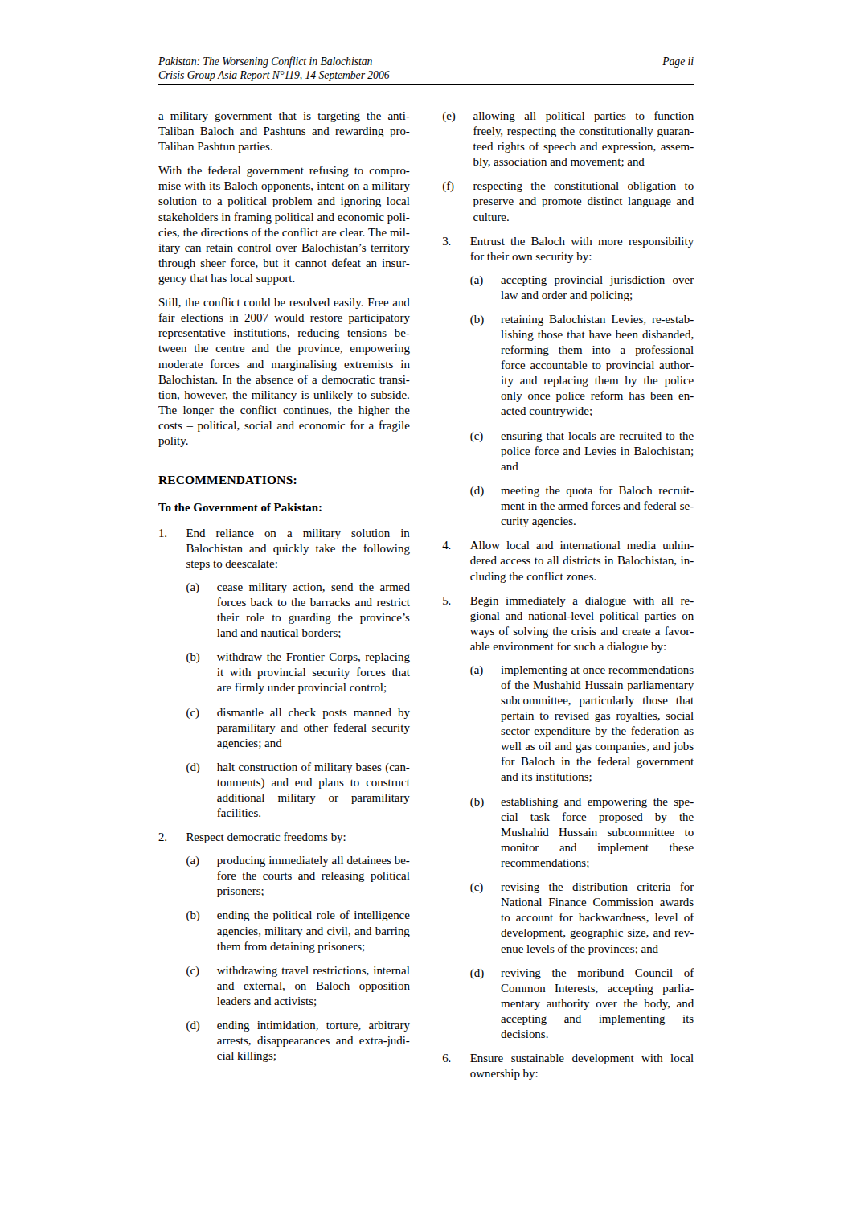Pakistan: The Worsening Conflict in Balochistan
Crisis Group Asia Report N°119, 14 September 2006
Page ii
a military government that is targeting the anti-Taliban Baloch and Pashtuns and rewarding pro-Taliban Pashtun parties.
With the federal government refusing to compromise with its Baloch opponents, intent on a military solution to a political problem and ignoring local stakeholders in framing political and economic policies, the directions of the conflict are clear. The military can retain control over Balochistan’s territory through sheer force, but it cannot defeat an insurgency that has local support.
Still, the conflict could be resolved easily. Free and fair elections in 2007 would restore participatory representative institutions, reducing tensions between the centre and the province, empowering moderate forces and marginalising extremists in Balochistan. In the absence of a democratic transition, however, the militancy is unlikely to subside. The longer the conflict continues, the higher the costs – political, social and economic for a fragile polity.
RECOMMENDATIONS:
To the Government of Pakistan:
1. End reliance on a military solution in Balochistan and quickly take the following steps to deescalate:
(a) cease military action, send the armed forces back to the barracks and restrict their role to guarding the province’s land and nautical borders;
(b) withdraw the Frontier Corps, replacing it with provincial security forces that are firmly under provincial control;
(c) dismantle all check posts manned by paramilitary and other federal security agencies; and
(d) halt construction of military bases (cantonments) and end plans to construct additional military or paramilitary facilities.
2. Respect democratic freedoms by:
(a) producing immediately all detainees before the courts and releasing political prisoners;
(b) ending the political role of intelligence agencies, military and civil, and barring them from detaining prisoners;
(c) withdrawing travel restrictions, internal and external, on Baloch opposition leaders and activists;
(d) ending intimidation, torture, arbitrary arrests, disappearances and extra-judicial killings;
(e) allowing all political parties to function freely, respecting the constitutionally guaranteed rights of speech and expression, assembly, association and movement; and
(f) respecting the constitutional obligation to preserve and promote distinct language and culture.
3. Entrust the Baloch with more responsibility for their own security by:
(a) accepting provincial jurisdiction over law and order and policing;
(b) retaining Balochistan Levies, re-establishing those that have been disbanded, reforming them into a professional force accountable to provincial authority and replacing them by the police only once police reform has been enacted countrywide;
(c) ensuring that locals are recruited to the police force and Levies in Balochistan; and
(d) meeting the quota for Baloch recruitment in the armed forces and federal security agencies.
4. Allow local and international media unhindered access to all districts in Balochistan, including the conflict zones.
5. Begin immediately a dialogue with all regional and national-level political parties on ways of solving the crisis and create a favorable environment for such a dialogue by:
(a) implementing at once recommendations of the Mushahid Hussain parliamentary subcommittee, particularly those that pertain to revised gas royalties, social sector expenditure by the federation as well as oil and gas companies, and jobs for Baloch in the federal government and its institutions;
(b) establishing and empowering the special task force proposed by the Mushahid Hussain subcommittee to monitor and implement these recommendations;
(c) revising the distribution criteria for National Finance Commission awards to account for backwardness, level of development, geographic size, and revenue levels of the provinces; and
(d) reviving the moribund Council of Common Interests, accepting parliamentary authority over the body, and accepting and implementing its decisions.
6. Ensure sustainable development with local ownership by: